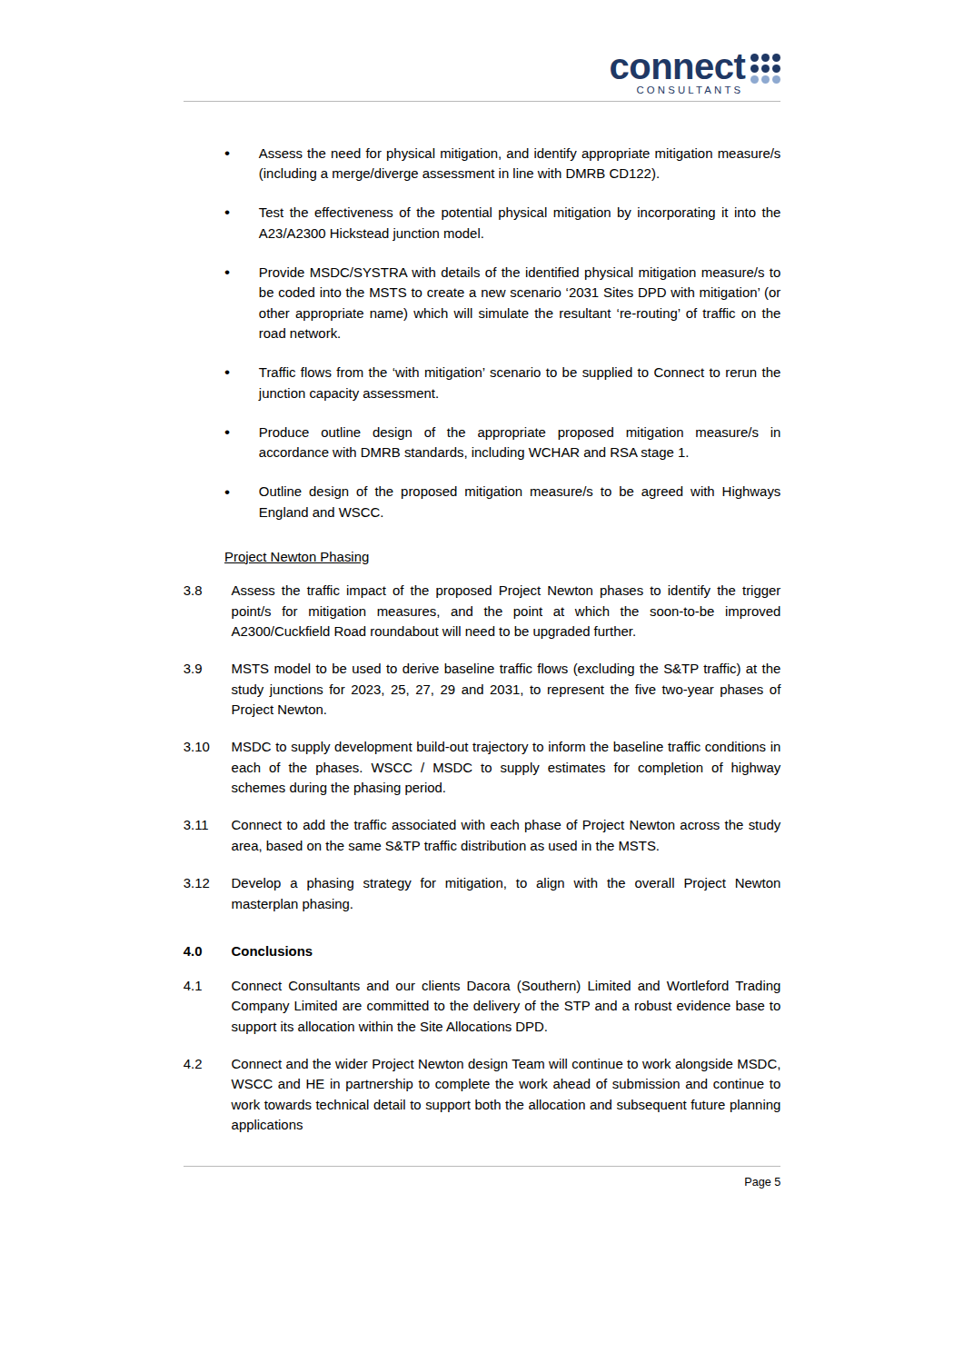connect
CONSULTANTS
Assess the need for physical mitigation, and identify appropriate mitigation measure/s (including a merge/diverge assessment in line with DMRB CD122).
Test the effectiveness of the potential physical mitigation by incorporating it into the A23/A2300 Hickstead junction model.
Provide MSDC/SYSTRA with details of the identified physical mitigation measure/s to be coded into the MSTS to create a new scenario ‘2031 Sites DPD with mitigation’ (or other appropriate name) which will simulate the resultant ‘re-routing’ of traffic on the road network.
Traffic flows from the ‘with mitigation’ scenario to be supplied to Connect to rerun the junction capacity assessment.
Produce outline design of the appropriate proposed mitigation measure/s in accordance with DMRB standards, including WCHAR and RSA stage 1.
Outline design of the proposed mitigation measure/s to be agreed with Highways England and WSCC.
Project Newton Phasing
3.8
Assess the traffic impact of the proposed Project Newton phases to identify the trigger point/s for mitigation measures, and the point at which the soon-to-be improved A2300/Cuckfield Road roundabout will need to be upgraded further.
3.9
MSTS model to be used to derive baseline traffic flows (excluding the S&TP traffic) at the study junctions for 2023, 25, 27, 29 and 2031, to represent the five two-year phases of Project Newton.
3.10
MSDC to supply development build-out trajectory to inform the baseline traffic conditions in each of the phases. WSCC / MSDC to supply estimates for completion of highway schemes during the phasing period.
3.11
Connect to add the traffic associated with each phase of Project Newton across the study area, based on the same S&TP traffic distribution as used in the MSTS.
3.12
Develop a phasing strategy for mitigation, to align with the overall Project Newton masterplan phasing.
4.0 Conclusions
4.1
Connect Consultants and our clients Dacora (Southern) Limited and Wortleford Trading Company Limited are committed to the delivery of the STP and a robust evidence base to support its allocation within the Site Allocations DPD.
4.2
Connect and the wider Project Newton design Team will continue to work alongside MSDC, WSCC and HE in partnership to complete the work ahead of submission and continue to work towards technical detail to support both the allocation and subsequent future planning applications
Page 5